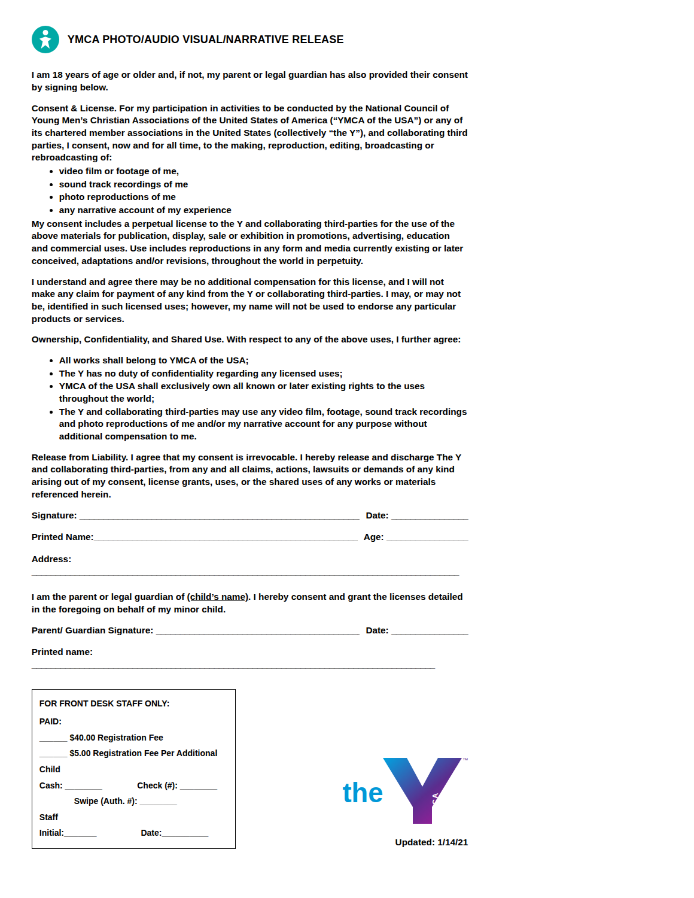YMCA PHOTO/AUDIO VISUAL/NARRATIVE RELEASE
I am 18 years of age or older and, if not, my parent or legal guardian has also provided their consent by signing below.
Consent & License. For my participation in activities to be conducted by the National Council of Young Men’s Christian Associations of the United States of America (“YMCA of the USA”) or any of its chartered member associations in the United States (collectively “the Y”), and collaborating third parties, I consent, now and for all time, to the making, reproduction, editing, broadcasting or rebroadcasting of:
video film or footage of me,
sound track recordings of me
photo reproductions of me
any narrative account of my experience
My consent includes a perpetual license to the Y and collaborating third-parties for the use of the above materials for publication, display, sale or exhibition in promotions, advertising, education and commercial uses. Use includes reproductions in any form and media currently existing or later conceived, adaptations and/or revisions, throughout the world in perpetuity.
I understand and agree there may be no additional compensation for this license, and I will not make any claim for payment of any kind from the Y or collaborating third-parties. I may, or may not be, identified in such licensed uses; however, my name will not be used to endorse any particular products or services.
Ownership, Confidentiality, and Shared Use. With respect to any of the above uses, I further agree:
All works shall belong to YMCA of the USA;
The Y has no duty of confidentiality regarding any licensed uses;
YMCA of the USA shall exclusively own all known or later existing rights to the uses throughout the world;
The Y and collaborating third-parties may use any video film, footage, sound track recordings and photo reproductions of me and/or my narrative account for any purpose without additional compensation to me.
Release from Liability. I agree that my consent is irrevocable. I hereby release and discharge The Y and collaborating third-parties, from any and all claims, actions, lawsuits or demands of any kind arising out of my consent, license grants, uses, or the shared uses of any works or materials referenced herein.
Signature: _______________________________________________________________________ Date: ________________
Printed Name:_____________________________________________________________________ Age: _________________
Address: _________________________________________________________________________________________
I am the parent or legal guardian of (child’s name). I hereby consent and grant the licenses detailed in the foregoing on behalf of my minor child.
Parent/ Guardian Signature: _______________________________________________ Date: ________________
Printed name: ____________________________________________________________________________________
FOR FRONT DESK STAFF ONLY:
PAID:
______ $40.00 Registration Fee
______ $5.00 Registration Fee Per Additional Child
Cash: ________ Check (#): ________
Swipe (Auth. #): ________
Staff Initial:_______ Date:__________
the ™ YMCA
Updated: 1/14/21